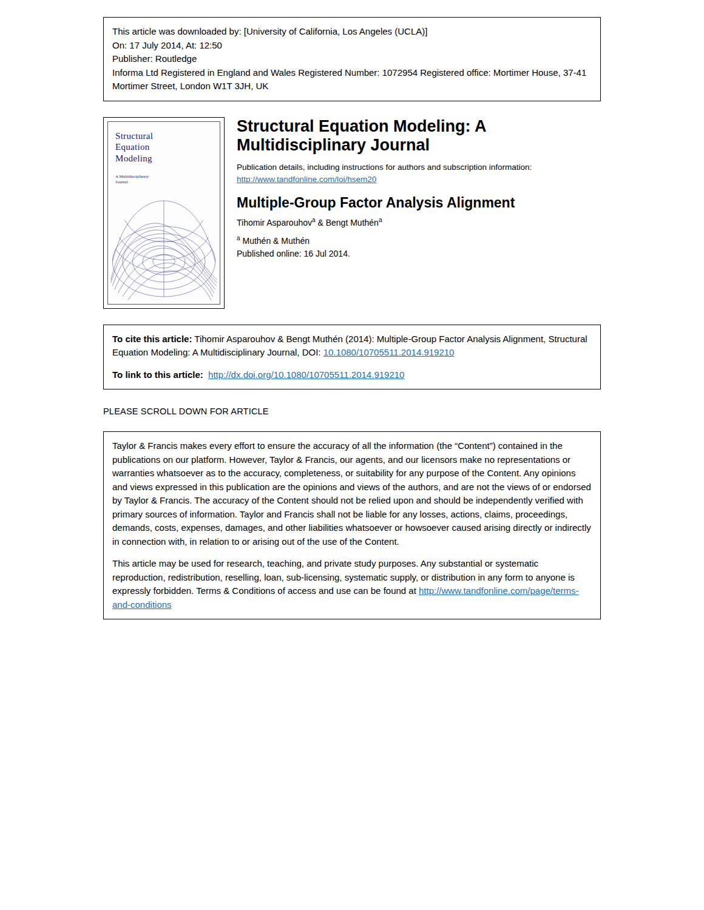This article was downloaded by: [University of California, Los Angeles (UCLA)]
On: 17 July 2014, At: 12:50
Publisher: Routledge
Informa Ltd Registered in England and Wales Registered Number: 1072954 Registered office: Mortimer House, 37-41 Mortimer Street, London W1T 3JH, UK
Structural
Equation
Modeling
A Multidisciplinary
Journal
Structural Equation Modeling: A Multidisciplinary Journal
Publication details, including instructions for authors and subscription information:
http://www.tandfonline.com/loi/hsem20
Multiple-Group Factor Analysis Alignment
Tihomir Asparouhova & Bengt Muthéna
a Muthén & Muthén
Published online: 16 Jul 2014.
To cite this article: Tihomir Asparouhov & Bengt Muthén (2014): Multiple-Group Factor Analysis Alignment, Structural Equation Modeling: A Multidisciplinary Journal, DOI: 10.1080/10705511.2014.919210
To link to this article: http://dx.doi.org/10.1080/10705511.2014.919210
PLEASE SCROLL DOWN FOR ARTICLE
Taylor & Francis makes every effort to ensure the accuracy of all the information (the “Content”) contained in the publications on our platform. However, Taylor & Francis, our agents, and our licensors make no representations or warranties whatsoever as to the accuracy, completeness, or suitability for any purpose of the Content. Any opinions and views expressed in this publication are the opinions and views of the authors, and are not the views of or endorsed by Taylor & Francis. The accuracy of the Content should not be relied upon and should be independently verified with primary sources of information. Taylor and Francis shall not be liable for any losses, actions, claims, proceedings, demands, costs, expenses, damages, and other liabilities whatsoever or howsoever caused arising directly or indirectly in connection with, in relation to or arising out of the use of the Content.
This article may be used for research, teaching, and private study purposes. Any substantial or systematic reproduction, redistribution, reselling, loan, sub-licensing, systematic supply, or distribution in any form to anyone is expressly forbidden. Terms & Conditions of access and use can be found at http://www.tandfonline.com/page/terms-and-conditions